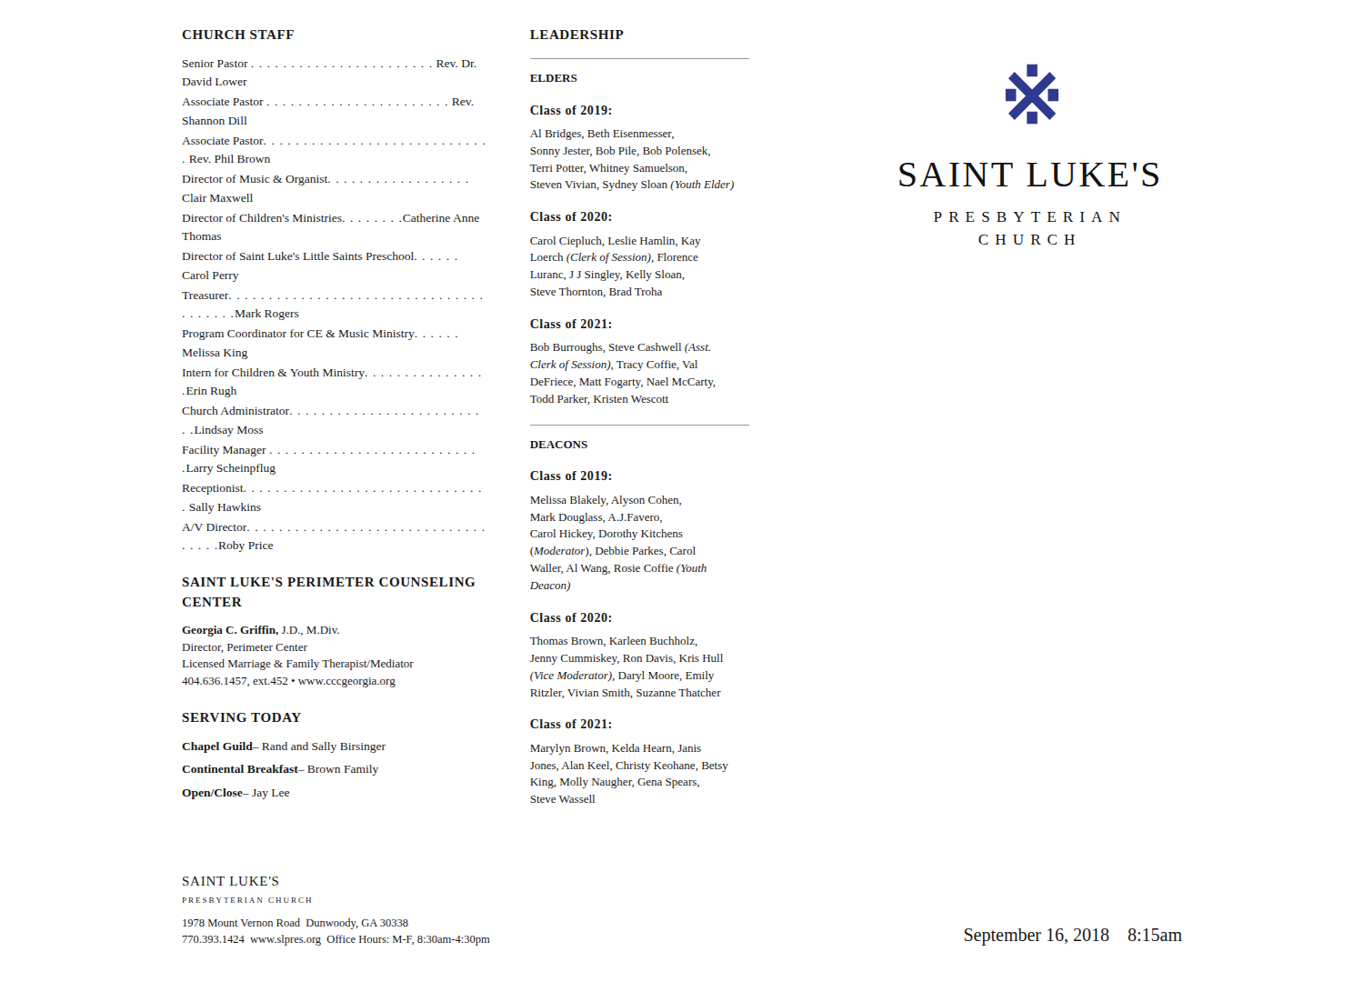Church Staff
Senior Pastor . . . . . . . . . . . . . . . . . . . . . . . Rev. Dr. David Lower
Associate Pastor . . . . . . . . . . . . . . . . . . . . . . . Rev. Shannon Dill
Associate Pastor. . . . . . . . . . . . . . . . . . . . . . . . . . . . . Rev. Phil Brown
Director of Music & Organist. . . . . . . . . . . . . . . . . . Clair Maxwell
Director of Children's Ministries. . . . . . . . Catherine Anne Thomas
Director of Saint Luke's Little Saints Preschool. . . . . . Carol Perry
Treasurer. . . . . . . . . . . . . . . . . . . . . . . . . . . . . . . . . . . . . . . Mark Rogers
Program Coordinator for CE & Music Ministry. . . . . . Melissa King
Intern for Children & Youth Ministry. . . . . . . . . . . . . . . . Erin Rugh
Church Administrator. . . . . . . . . . . . . . . . . . . . . . . . . . Lindsay Moss
Facility Manager . . . . . . . . . . . . . . . . . . . . . . . . . . . Larry Scheinpflug
Receptionist. . . . . . . . . . . . . . . . . . . . . . . . . . . . . . . Sally Hawkins
A/V Director. . . . . . . . . . . . . . . . . . . . . . . . . . . . . . . . . . . Roby Price
Saint Luke's Perimeter Counseling Center
Georgia C. Griffin, J.D., M.Div.
Director, Perimeter Center
Licensed Marriage & Family Therapist/Mediator
404.636.1457, ext.452 • www.cccgeorgia.org
Serving Today
Chapel Guild– Rand and Sally Birsinger
Continental Breakfast– Brown Family
Open/Close– Jay Lee
Leadership
ELDERS
Class of 2019:
Al Bridges, Beth Eisenmesser,
Sonny Jester, Bob Pile, Bob Polensek,
Terri Potter, Whitney Samuelson,
Steven Vivian, Sydney Sloan (Youth Elder)
Class of 2020:
Carol Ciepluch, Leslie Hamlin, Kay
Loerch (Clerk of Session), Florence
Luranc, J J Singley, Kelly Sloan,
Steve Thornton, Brad Troha
Class of 2021:
Bob Burroughs, Steve Cashwell (Asst.
Clerk of Session), Tracy Coffie, Val
DeFriece, Matt Fogarty, Nael McCarty,
Todd Parker, Kristen Wescott
DEACONS
Class of 2019:
Melissa Blakely, Alyson Cohen,
Mark Douglass, A.J.Favero,
Carol Hickey, Dorothy Kitchens
(Moderator), Debbie Parkes, Carol
Waller, Al Wang, Rosie Coffie (Youth
Deacon)
Class of 2020:
Thomas Brown, Karleen Buchholz,
Jenny Cummiskey, Ron Davis, Kris Hull
(Vice Moderator), Daryl Moore, Emily
Ritzler, Vivian Smith, Suzanne Thatcher
Class of 2021:
Marylyn Brown, Kelda Hearn, Janis
Jones, Alan Keel, Christy Keohane, Betsy
King, Molly Naugher, Gena Spears,
Steve Wassell
※
SAINT LUKE'S
PRESBYTERIAN CHURCH
SAINT LUKE'S
PRESBYTERIAN CHURCH
1978 Mount Vernon Road Dunwoody, GA 30338
770.393.1424 www.slpres.org Office Hours: M-F, 8:30am-4:30pm
September 16, 2018 8:15am